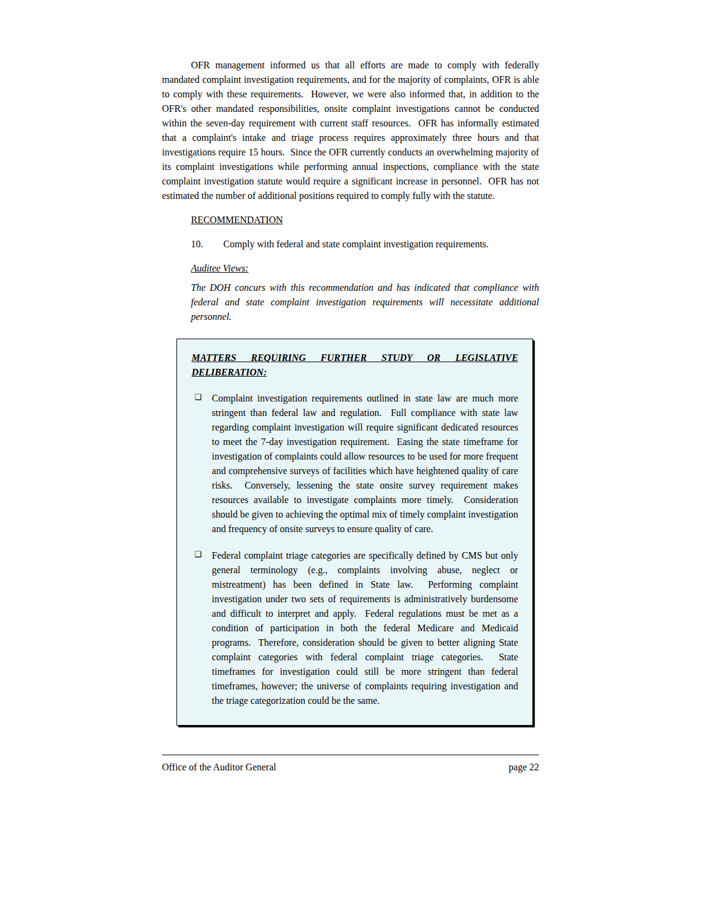OFR management informed us that all efforts are made to comply with federally mandated complaint investigation requirements, and for the majority of complaints, OFR is able to comply with these requirements. However, we were also informed that, in addition to the OFR's other mandated responsibilities, onsite complaint investigations cannot be conducted within the seven-day requirement with current staff resources. OFR has informally estimated that a complaint's intake and triage process requires approximately three hours and that investigations require 15 hours. Since the OFR currently conducts an overwhelming majority of its complaint investigations while performing annual inspections, compliance with the state complaint investigation statute would require a significant increase in personnel. OFR has not estimated the number of additional positions required to comply fully with the statute.
RECOMMENDATION
10. Comply with federal and state complaint investigation requirements.
Auditee Views:
The DOH concurs with this recommendation and has indicated that compliance with federal and state complaint investigation requirements will necessitate additional personnel.
MATTERS REQUIRING FURTHER STUDY OR LEGISLATIVE DELIBERATION:
Complaint investigation requirements outlined in state law are much more stringent than federal law and regulation. Full compliance with state law regarding complaint investigation will require significant dedicated resources to meet the 7-day investigation requirement. Easing the state timeframe for investigation of complaints could allow resources to be used for more frequent and comprehensive surveys of facilities which have heightened quality of care risks. Conversely, lessening the state onsite survey requirement makes resources available to investigate complaints more timely. Consideration should be given to achieving the optimal mix of timely complaint investigation and frequency of onsite surveys to ensure quality of care.
Federal complaint triage categories are specifically defined by CMS but only general terminology (e.g., complaints involving abuse, neglect or mistreatment) has been defined in State law. Performing complaint investigation under two sets of requirements is administratively burdensome and difficult to interpret and apply. Federal regulations must be met as a condition of participation in both the federal Medicare and Medicaid programs. Therefore, consideration should be given to better aligning State complaint categories with federal complaint triage categories. State timeframes for investigation could still be more stringent than federal timeframes, however; the universe of complaints requiring investigation and the triage categorization could be the same.
Office of the Auditor General page 22